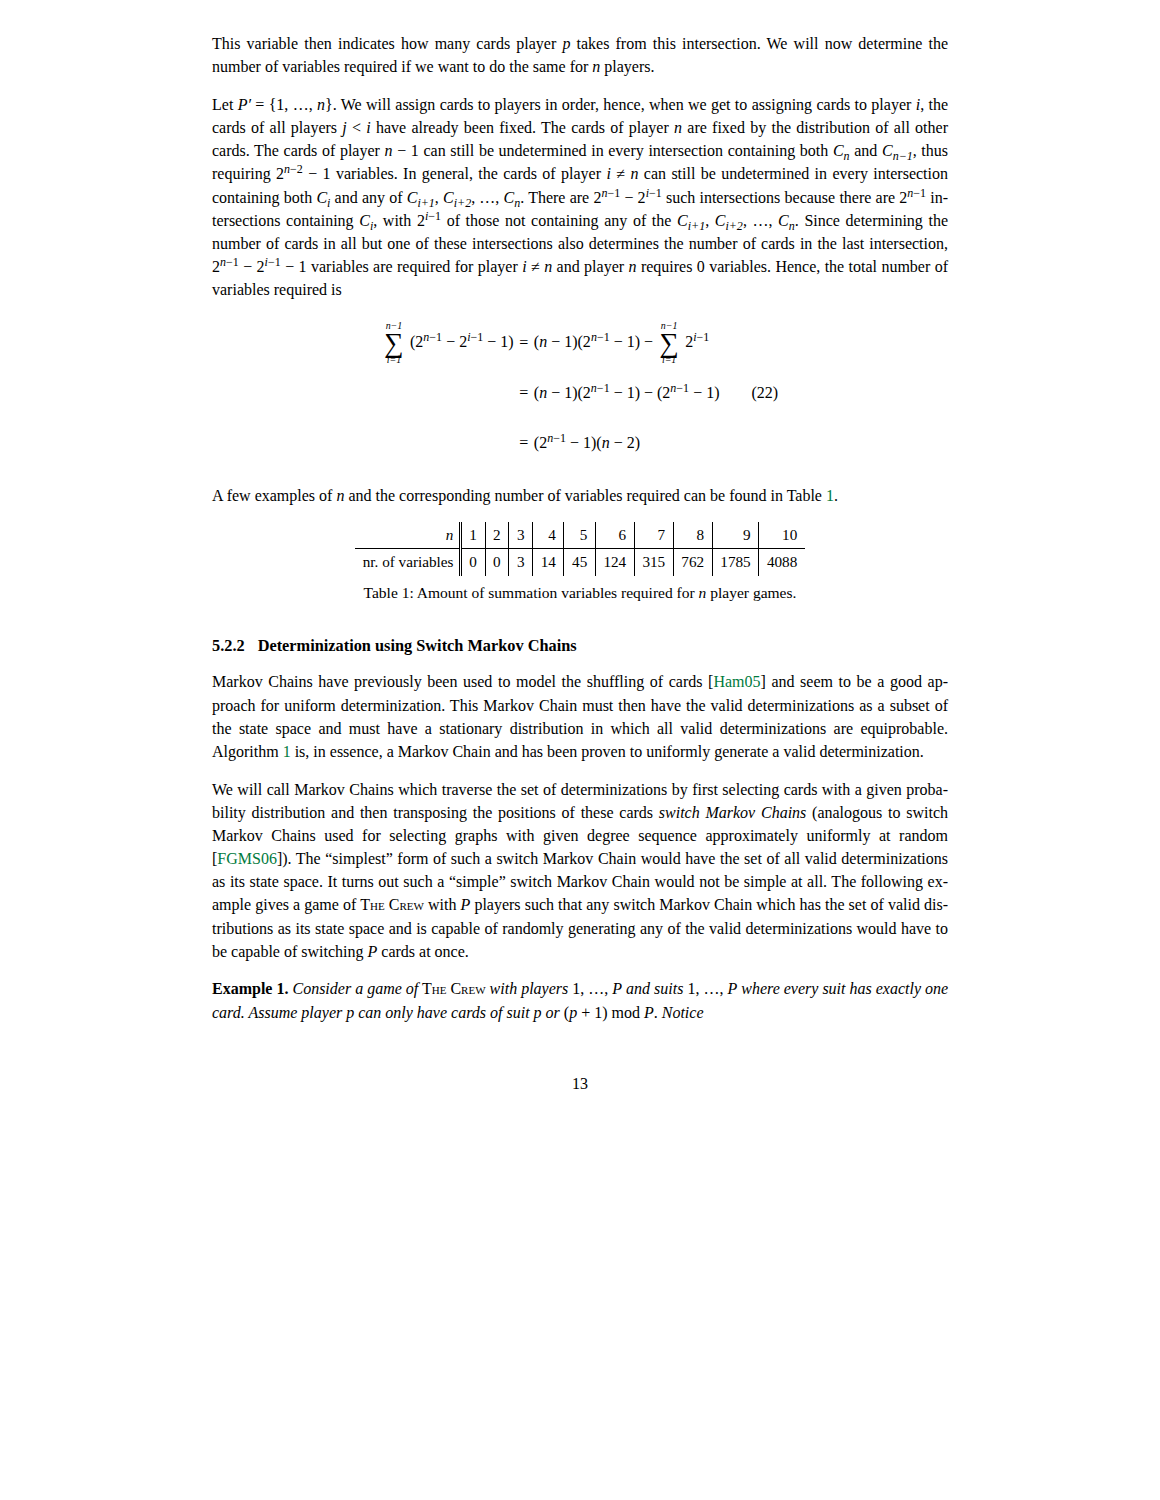This variable then indicates how many cards player p takes from this intersection. We will now determine the number of variables required if we want to do the same for n players.
Let P′ = {1, …, n}. We will assign cards to players in order, hence, when we get to assigning cards to player i, the cards of all players j < i have already been fixed. The cards of player n are fixed by the distribution of all other cards. The cards of player n − 1 can still be undetermined in every intersection containing both Cn and Cn−1, thus requiring 2n−2 − 1 variables. In general, the cards of player i ≠ n can still be undetermined in every intersection containing both Ci and any of Ci+1, Ci+2, …, Cn. There are 2n−1 − 2i−1 such intersections because there are 2n−1 intersections containing Ci, with 2i−1 of those not containing any of the Ci+1, Ci+2, …, Cn. Since determining the number of cards in all but one of these intersections also determines the number of cards in the last intersection, 2n−1 − 2i−1 − 1 variables are required for player i ≠ n and player n requires 0 variables. Hence, the total number of variables required is
n−1∑i=1 (2n−1 − 2i−1 − 1) = (n − 1)(2n−1 − 1) − n−1∑i=1 2i−1
n−1∑i=1 (2n−1 − 2i−1 − 1) = (n − 1)(2n−1 − 1) − (2n−1 − 1)
n−1∑i=1 (2n−1 − 2i−1 − 1) = (2n−1 − 1)(n − 2)
(22)
A few examples of n and the corresponding number of variables required can be found in Table 1.
| n | 1 | 2 | 3 | 4 | 5 | 6 | 7 | 8 | 9 | 10 |
| nr. of variables | 0 | 0 | 3 | 14 | 45 | 124 | 315 | 762 | 1785 | 4088 |
Table 1: Amount of summation variables required for n player games.
5.2.2 Determinization using Switch Markov Chains
Markov Chains have previously been used to model the shuffling of cards [Ham05] and seem to be a good approach for uniform determinization. This Markov Chain must then have the valid determinizations as a subset of the state space and must have a stationary distribution in which all valid determinizations are equiprobable. Algorithm 1 is, in essence, a Markov Chain and has been proven to uniformly generate a valid determinization.
We will call Markov Chains which traverse the set of determinizations by first selecting cards with a given probability distribution and then transposing the positions of these cards switch Markov Chains (analogous to switch Markov Chains used for selecting graphs with given degree sequence approximately uniformly at random [FGMS06]). The “simplest” form of such a switch Markov Chain would have the set of all valid determinizations as its state space. It turns out such a “simple” switch Markov Chain would not be simple at all. The following example gives a game of The Crew with P players such that any switch Markov Chain which has the set of valid distributions as its state space and is capable of randomly generating any of the valid determinizations would have to be capable of switching P cards at once.
Example 1. Consider a game of The Crew with players 1, …, P and suits 1, …, P where every suit has exactly one card. Assume player p can only have cards of suit p or (p + 1) mod P. Notice
13